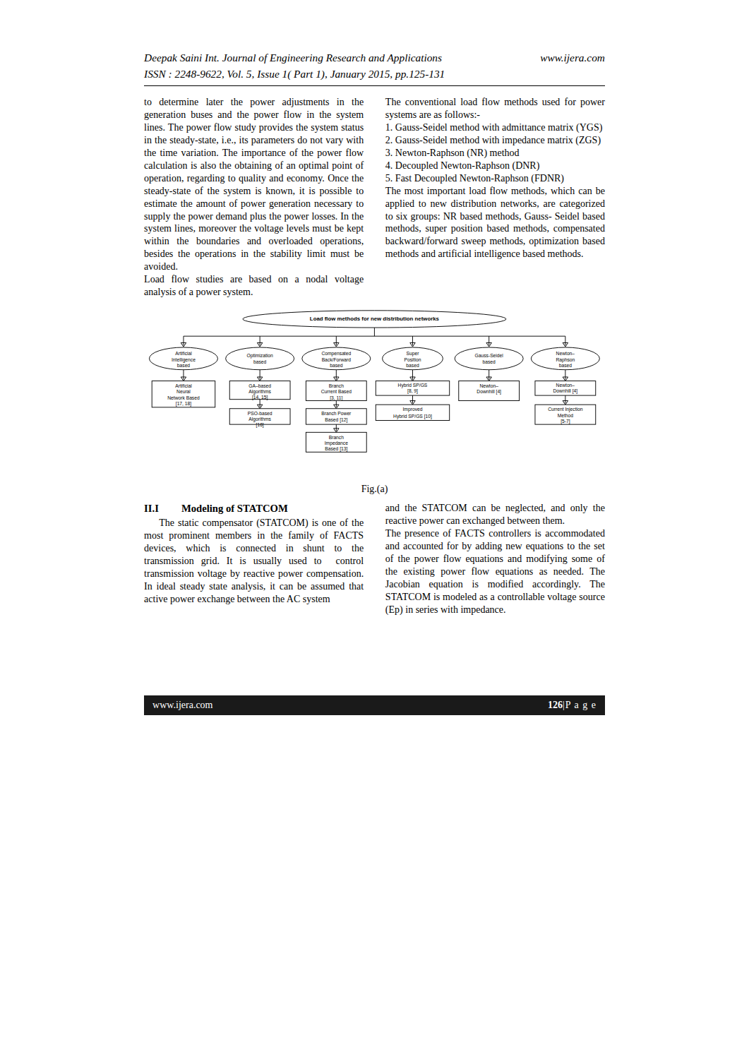www.ijera.com Deepak Saini Int. Journal of Engineering Research and Applications
ISSN : 2248-9622, Vol. 5, Issue 1( Part 1), January 2015, pp.125-131
to determine later the power adjustments in the generation buses and the power flow in the system lines. The power flow study provides the system status in the steady-state, i.e., its parameters do not vary with the time variation. The importance of the power flow calculation is also the obtaining of an optimal point of operation, regarding to quality and economy. Once the steady-state of the system is known, it is possible to estimate the amount of power generation necessary to supply the power demand plus the power losses. In the system lines, moreover the voltage levels must be kept within the boundaries and overloaded operations, besides the operations in the stability limit must be avoided.
Load flow studies are based on a nodal voltage analysis of a power system.
The conventional load flow methods used for power systems are as follows:-
1. Gauss-Seidel method with admittance matrix (YGS)
2. Gauss-Seidel method with impedance matrix (ZGS)
3. Newton-Raphson (NR) method
4. Decoupled Newton-Raphson (DNR)
5. Fast Decoupled Newton-Raphson (FDNR)
The most important load flow methods, which can be applied to new distribution networks, are categorized to six groups: NR based methods, Gauss- Seidel based methods, super position based methods, compensated backward/forward sweep methods, optimization based methods and artificial intelligence based methods.
Load flow methods for new distribution networks Artificial Intelligence based Optimization based Compensated Back/Forward based Super Position based Gauss-Seidel based Newton– Raphson based Artificial Neural Network Based [17, 18] GA–based Algorithms [14, 15] Branch Current Based [3, 11] Hybrid SP/GS [8, 9] Newton– Downhill [4] Newton– Downhill [4] PSO-based Algorithms [16] Branch Power Based [12] Branch Impedance Based [13] Improved Hybrid SP/GS [10] Current Injection Method [5-7]
Fig.(a)
II.IModeling of STATCOM
The static compensator (STATCOM) is one of the most prominent members in the family of FACTS devices, which is connected in shunt to the transmission grid. It is usually used to control transmission voltage by reactive power compensation. In ideal steady state analysis, it can be assumed that active power exchange between the AC system
and the STATCOM can be neglected, and only the reactive power can exchanged between them.
The presence of FACTS controllers is accommodated and accounted for by adding new equations to the set of the power flow equations and modifying some of the existing power flow equations as needed. The Jacobian equation is modified accordingly. The STATCOM is modeled as a controllable voltage source (Ep) in series with impedance.
www.ijera.com 126|P a g e